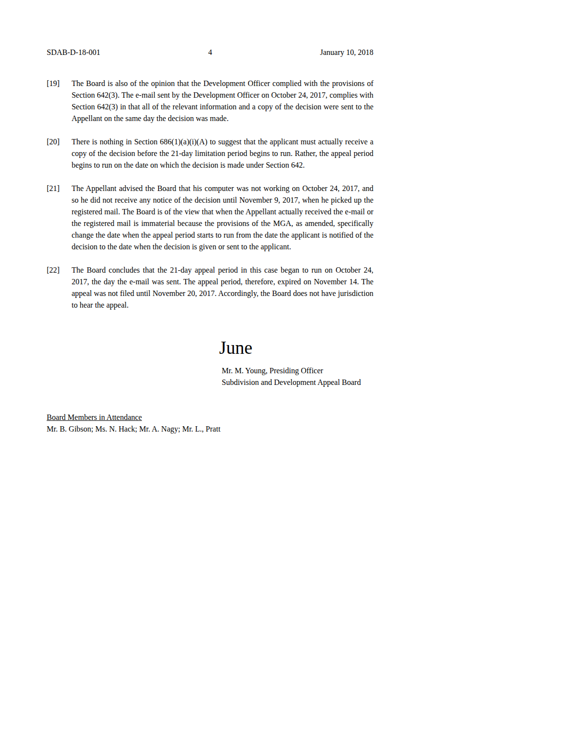SDAB-D-18-001
4
January 10, 2018
[19]
The Board is also of the opinion that the Development Officer complied with the provisions of Section 642(3). The e-mail sent by the Development Officer on October 24, 2017, complies with Section 642(3) in that all of the relevant information and a copy of the decision were sent to the Appellant on the same day the decision was made.
[20]
There is nothing in Section 686(1)(a)(i)(A) to suggest that the applicant must actually receive a copy of the decision before the 21-day limitation period begins to run. Rather, the appeal period begins to run on the date on which the decision is made under Section 642.
[21]
The Appellant advised the Board that his computer was not working on October 24, 2017, and so he did not receive any notice of the decision until November 9, 2017, when he picked up the registered mail. The Board is of the view that when the Appellant actually received the e-mail or the registered mail is immaterial because the provisions of the MGA, as amended, specifically change the date when the appeal period starts to run from the date the applicant is notified of the decision to the date when the decision is given or sent to the applicant.
[22]
The Board concludes that the 21-day appeal period in this case began to run on October 24, 2017, the day the e-mail was sent. The appeal period, therefore, expired on November 14. The appeal was not filed until November 20, 2017. Accordingly, the Board does not have jurisdiction to hear the appeal.
June
Mr. M. Young, Presiding Officer
Subdivision and Development Appeal Board
Board Members in Attendance
Mr. B. Gibson; Ms. N. Hack; Mr. A. Nagy; Mr. L., Pratt